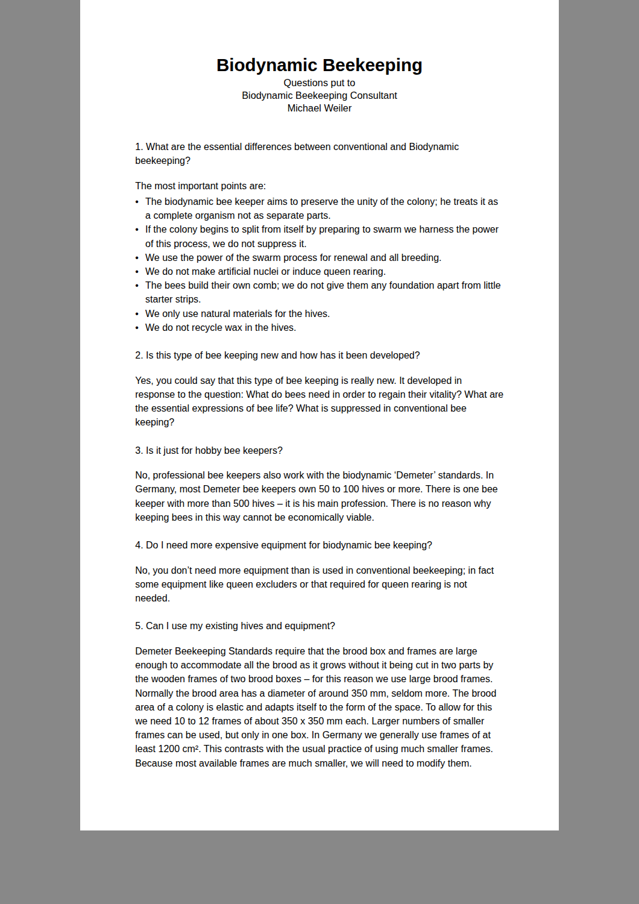Biodynamic Beekeeping
Questions put to
Biodynamic Beekeeping Consultant
Michael Weiler
1. What are the essential differences between conventional and Biodynamic beekeeping?
The most important points are:
The biodynamic bee keeper aims to preserve the unity of the colony; he treats it as a complete organism not as separate parts.
If the colony begins to split from itself by preparing to swarm we harness the power of this process, we do not suppress it.
We use the power of the swarm process for renewal and all breeding.
We do not make artificial nuclei or induce queen rearing.
The bees build their own comb; we do not give them any foundation apart from little starter strips.
We only use natural materials for the hives.
We do not recycle wax in the hives.
2. Is this type of bee keeping new and how has it been developed?
Yes, you could say that this type of bee keeping is really new. It developed in response to the question: What do bees need in order to regain their vitality? What are the essential expressions of bee life? What is suppressed in conventional bee keeping?
3. Is it just for hobby bee keepers?
No, professional bee keepers also work with the biodynamic ‘Demeter’ standards. In Germany, most Demeter bee keepers own 50 to 100 hives or more. There is one bee keeper with more than 500 hives – it is his main profession. There is no reason why keeping bees in this way cannot be economically viable.
4. Do I need more expensive equipment for biodynamic bee keeping?
No, you don’t need more equipment than is used in conventional beekeeping; in fact some equipment like queen excluders or that required for queen rearing is not needed.
5. Can I use my existing hives and equipment?
Demeter Beekeeping Standards require that the brood box and frames are large enough to accommodate all the brood as it grows without it being cut in two parts by the wooden frames of two brood boxes – for this reason we use large brood frames. Normally the brood area has a diameter of around 350 mm, seldom more. The brood area of a colony is elastic and adapts itself to the form of the space. To allow for this we need 10 to 12 frames of about 350 x 350 mm each. Larger numbers of smaller frames can be used, but only in one box. In Germany we generally use frames of at least 1200 cm². This contrasts with the usual practice of using much smaller frames. Because most available frames are much smaller, we will need to modify them.